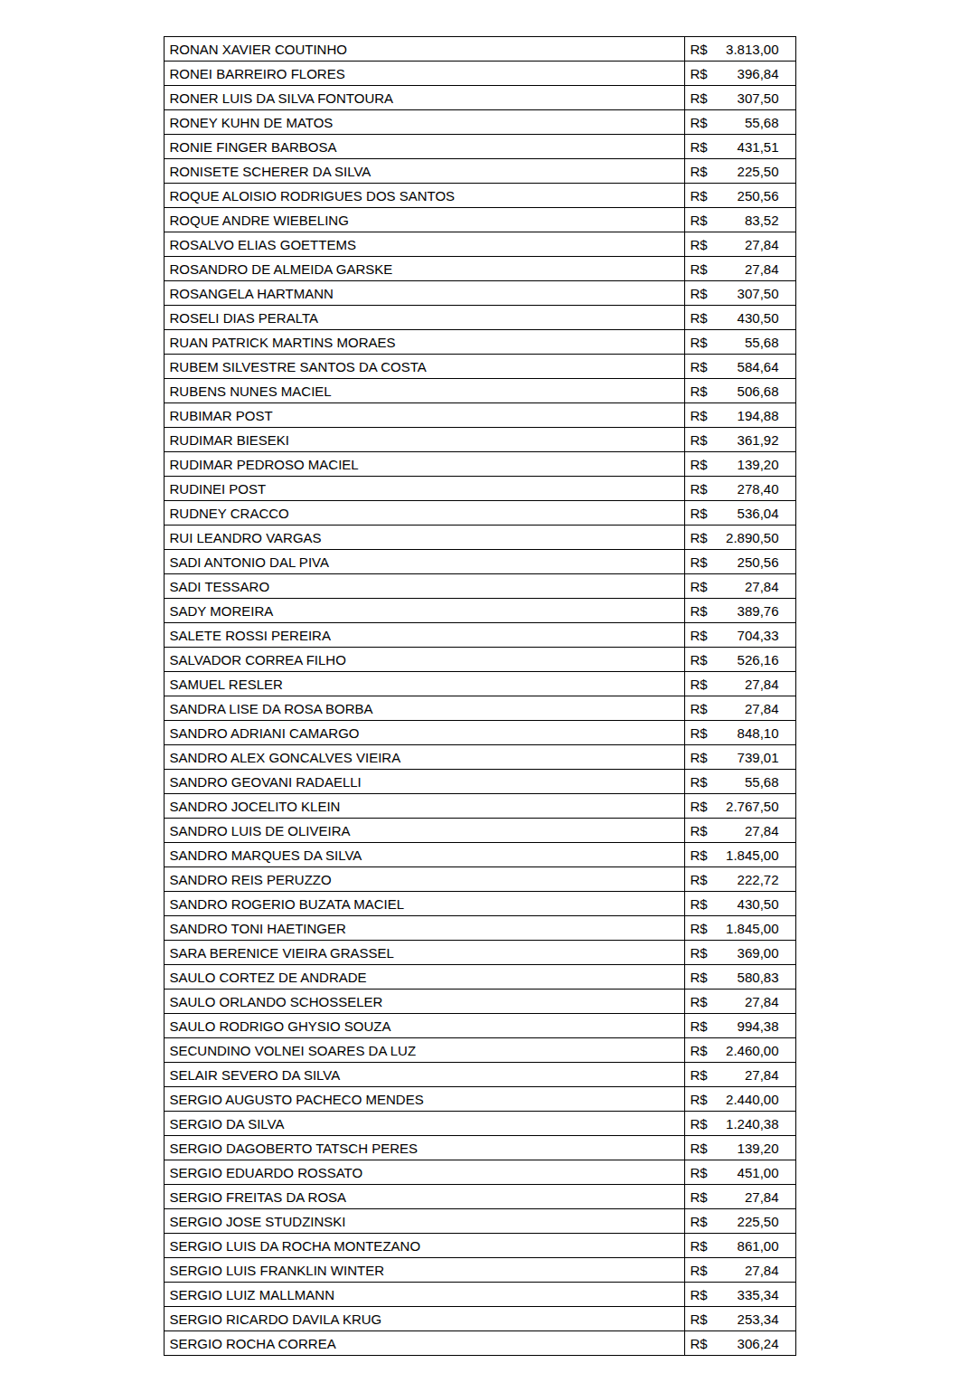| RONAN XAVIER COUTINHO | R$ 3.813,00 |
| RONEI BARREIRO FLORES | R$ 396,84 |
| RONER LUIS DA SILVA FONTOURA | R$ 307,50 |
| RONEY KUHN DE MATOS | R$ 55,68 |
| RONIE FINGER BARBOSA | R$ 431,51 |
| RONISETE SCHERER DA SILVA | R$ 225,50 |
| ROQUE ALOISIO RODRIGUES DOS SANTOS | R$ 250,56 |
| ROQUE ANDRE WIEBELING | R$ 83,52 |
| ROSALVO ELIAS GOETTEMS | R$ 27,84 |
| ROSANDRO DE ALMEIDA GARSKE | R$ 27,84 |
| ROSANGELA HARTMANN | R$ 307,50 |
| ROSELI DIAS PERALTA | R$ 430,50 |
| RUAN PATRICK MARTINS MORAES | R$ 55,68 |
| RUBEM SILVESTRE SANTOS DA COSTA | R$ 584,64 |
| RUBENS NUNES MACIEL | R$ 506,68 |
| RUBIMAR POST | R$ 194,88 |
| RUDIMAR BIESEKI | R$ 361,92 |
| RUDIMAR PEDROSO MACIEL | R$ 139,20 |
| RUDINEI POST | R$ 278,40 |
| RUDNEY CRACCO | R$ 536,04 |
| RUI LEANDRO VARGAS | R$ 2.890,50 |
| SADI ANTONIO DAL PIVA | R$ 250,56 |
| SADI TESSARO | R$ 27,84 |
| SADY MOREIRA | R$ 389,76 |
| SALETE ROSSI PEREIRA | R$ 704,33 |
| SALVADOR CORREA FILHO | R$ 526,16 |
| SAMUEL RESLER | R$ 27,84 |
| SANDRA LISE DA ROSA BORBA | R$ 27,84 |
| SANDRO ADRIANI CAMARGO | R$ 848,10 |
| SANDRO ALEX GONCALVES VIEIRA | R$ 739,01 |
| SANDRO GEOVANI RADAELLI | R$ 55,68 |
| SANDRO JOCELITO KLEIN | R$ 2.767,50 |
| SANDRO LUIS DE OLIVEIRA | R$ 27,84 |
| SANDRO MARQUES DA SILVA | R$ 1.845,00 |
| SANDRO REIS PERUZZO | R$ 222,72 |
| SANDRO ROGERIO BUZATA MACIEL | R$ 430,50 |
| SANDRO TONI HAETINGER | R$ 1.845,00 |
| SARA BERENICE VIEIRA GRASSEL | R$ 369,00 |
| SAULO CORTEZ DE ANDRADE | R$ 580,83 |
| SAULO ORLANDO SCHOSSELER | R$ 27,84 |
| SAULO RODRIGO GHYSIO SOUZA | R$ 994,38 |
| SECUNDINO VOLNEI SOARES DA LUZ | R$ 2.460,00 |
| SELAIR SEVERO DA SILVA | R$ 27,84 |
| SERGIO AUGUSTO PACHECO MENDES | R$ 2.440,00 |
| SERGIO DA SILVA | R$ 1.240,38 |
| SERGIO DAGOBERTO TATSCH PERES | R$ 139,20 |
| SERGIO EDUARDO ROSSATO | R$ 451,00 |
| SERGIO FREITAS DA ROSA | R$ 27,84 |
| SERGIO JOSE STUDZINSKI | R$ 225,50 |
| SERGIO LUIS DA ROCHA MONTEZANO | R$ 861,00 |
| SERGIO LUIS FRANKLIN WINTER | R$ 27,84 |
| SERGIO LUIZ MALLMANN | R$ 335,34 |
| SERGIO RICARDO DAVILA KRUG | R$ 253,34 |
| SERGIO ROCHA CORREA | R$ 306,24 |